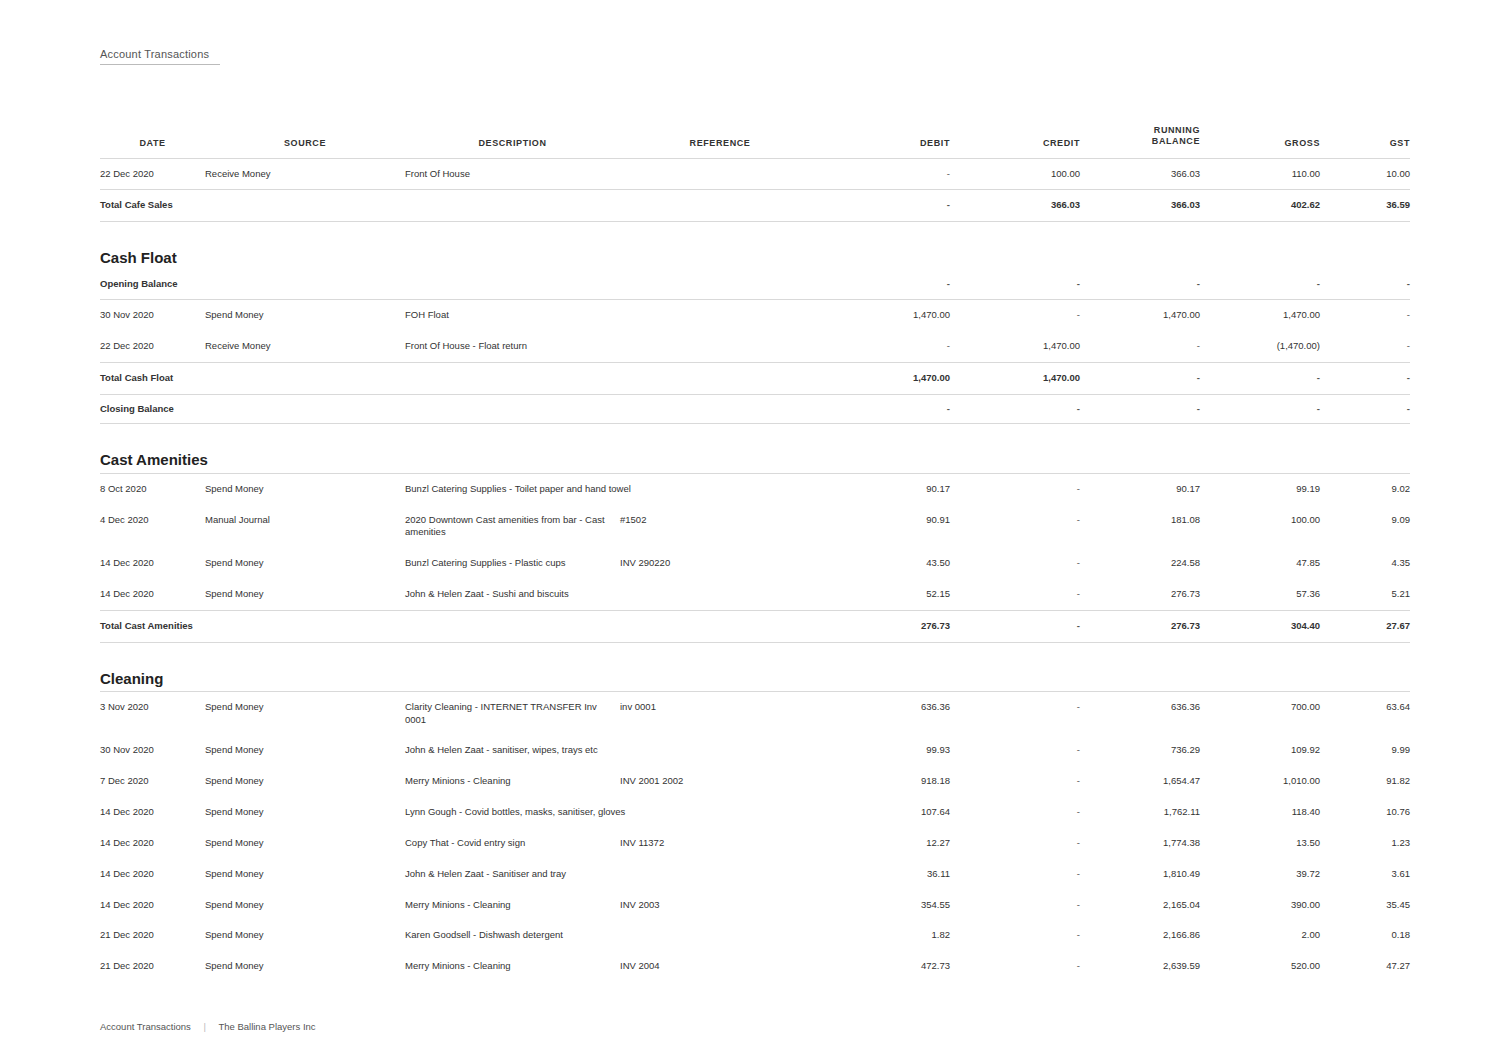Account Transactions
| Date | Source | Description | Reference | Debit | Credit | Running Balance | Gross | GST |
| --- | --- | --- | --- | --- | --- | --- | --- | --- |
| 22 Dec 2020 | Receive Money | Front Of House | | - | 100.00 | 366.03 | 110.00 | 10.00 |
| Total Cafe Sales | | | | - | 366.03 | 366.03 | 402.62 | 36.59 |
| Cash Float |
| Opening Balance | | | | - | - | - | - | - |
| 30 Nov 2020 | Spend Money | FOH Float | | 1,470.00 | - | 1,470.00 | 1,470.00 | - |
| 22 Dec 2020 | Receive Money | Front Of House - Float return | | - | 1,470.00 | - | (1,470.00) | - |
| Total Cash Float | | | | 1,470.00 | 1,470.00 | - | - | - |
| Closing Balance | | | | - | - | - | - | - |
| Cast Amenities |
| 8 Oct 2020 | Spend Money | Bunzl Catering Supplies - Toilet paper and hand towel | 90.17 | - | 90.17 | 99.19 | 9.02 |
| 4 Dec 2020 | Manual Journal | 2020 Downtown Cast amenities from bar - Cast amenities | #1502 | 90.91 | - | 181.08 | 100.00 | 9.09 |
| 14 Dec 2020 | Spend Money | Bunzl Catering Supplies - Plastic cups | INV 290220 | 43.50 | - | 224.58 | 47.85 | 4.35 |
| 14 Dec 2020 | Spend Money | John & Helen Zaat - Sushi and biscuits | 52.15 | - | 276.73 | 57.36 | 5.21 |
| Total Cast Amenities | | | | 276.73 | - | 276.73 | 304.40 | 27.67 |
| Cleaning |
| 3 Nov 2020 | Spend Money | Clarity Cleaning - INTERNET TRANSFER Inv 0001 | inv 0001 | 636.36 | - | 636.36 | 700.00 | 63.64 |
| 30 Nov 2020 | Spend Money | John & Helen Zaat - sanitiser, wipes, trays etc | 99.93 | - | 736.29 | 109.92 | 9.99 |
| 7 Dec 2020 | Spend Money | Merry Minions - Cleaning | INV 2001 2002 | 918.18 | - | 1,654.47 | 1,010.00 | 91.82 |
| 14 Dec 2020 | Spend Money | Lynn Gough - Covid bottles, masks, sanitiser, gloves | 107.64 | - | 1,762.11 | 118.40 | 10.76 |
| 14 Dec 2020 | Spend Money | Copy That - Covid entry sign | INV 11372 | 12.27 | - | 1,774.38 | 13.50 | 1.23 |
| 14 Dec 2020 | Spend Money | John & Helen Zaat - Sanitiser and tray | 36.11 | - | 1,810.49 | 39.72 | 3.61 |
| 14 Dec 2020 | Spend Money | Merry Minions - Cleaning | INV 2003 | 354.55 | - | 2,165.04 | 390.00 | 35.45 |
| 21 Dec 2020 | Spend Money | Karen Goodsell - Dishwash detergent | 1.82 | - | 2,166.86 | 2.00 | 0.18 |
| 21 Dec 2020 | Spend Money | Merry Minions - Cleaning | INV 2004 | 472.73 | - | 2,639.59 | 520.00 | 47.27 |
Account Transactions | The Ballina Players Inc